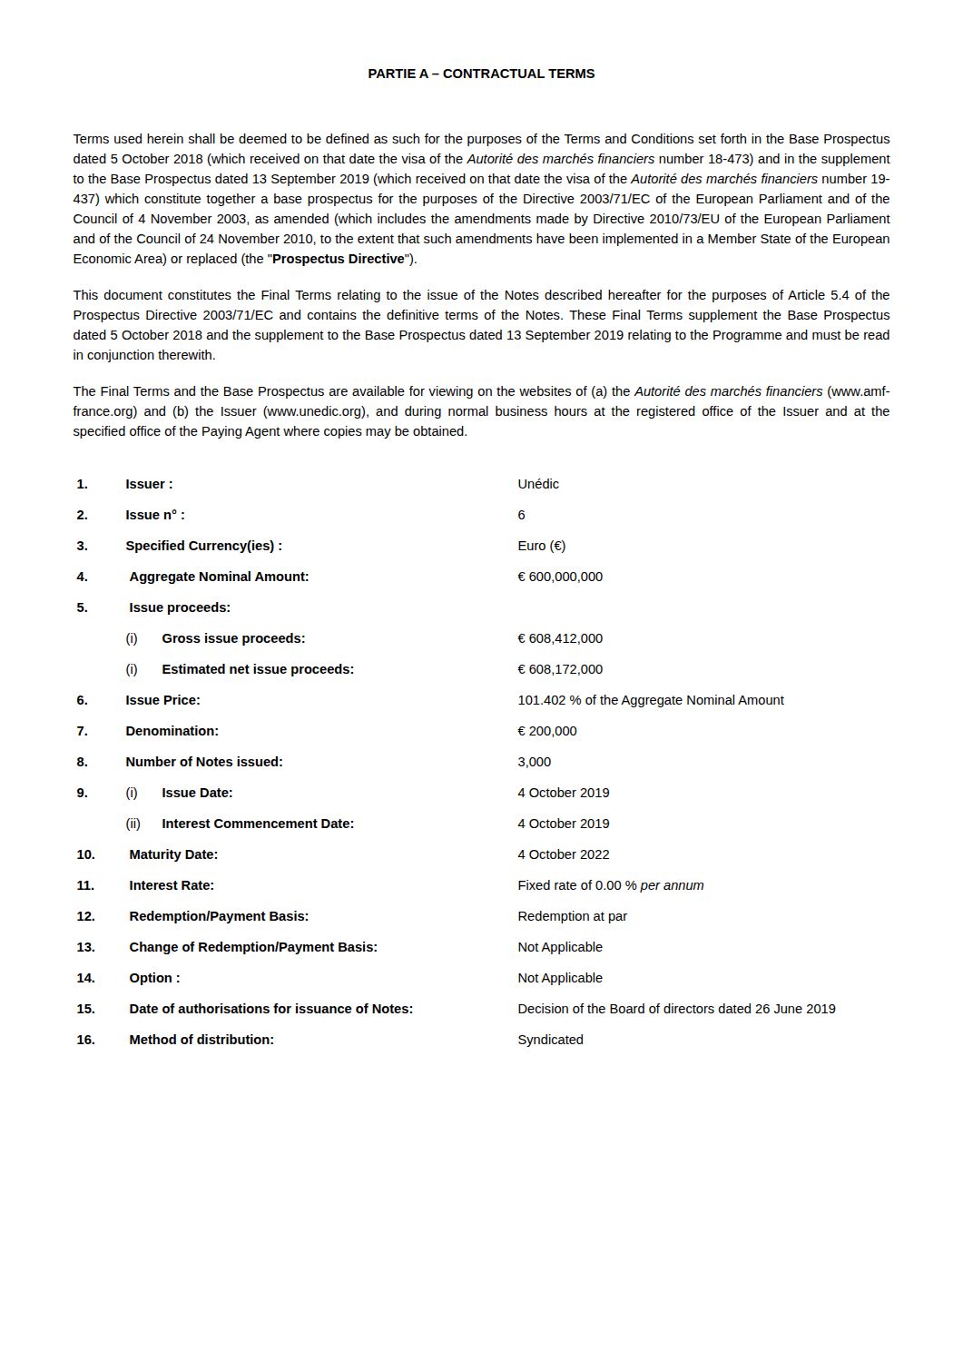PARTIE A – CONTRACTUAL TERMS
Terms used herein shall be deemed to be defined as such for the purposes of the Terms and Conditions set forth in the Base Prospectus dated 5 October 2018 (which received on that date the visa of the Autorité des marchés financiers number 18-473) and in the supplement to the Base Prospectus dated 13 September 2019 (which received on that date the visa of the Autorité des marchés financiers number 19-437) which constitute together a base prospectus for the purposes of the Directive 2003/71/EC of the European Parliament and of the Council of 4 November 2003, as amended (which includes the amendments made by Directive 2010/73/EU of the European Parliament and of the Council of 24 November 2010, to the extent that such amendments have been implemented in a Member State of the European Economic Area) or replaced (the "Prospectus Directive").
This document constitutes the Final Terms relating to the issue of the Notes described hereafter for the purposes of Article 5.4 of the Prospectus Directive 2003/71/EC and contains the definitive terms of the Notes. These Final Terms supplement the Base Prospectus dated 5 October 2018 and the supplement to the Base Prospectus dated 13 September 2019 relating to the Programme and must be read in conjunction therewith.
The Final Terms and the Base Prospectus are available for viewing on the websites of (a) the Autorité des marchés financiers (www.amf-france.org) and (b) the Issuer (www.unedic.org), and during normal business hours at the registered office of the Issuer and at the specified office of the Paying Agent where copies may be obtained.
| 1. | Issuer : | Unédic |
| 2. | Issue n° : | 6 |
| 3. | Specified Currency(ies) : | Euro (€) |
| 4. | Aggregate Nominal Amount: | € 600,000,000 |
| 5. | Issue proceeds: | |
| | (i) Gross issue proceeds: | € 608,412,000 |
| | (i) Estimated net issue proceeds: | € 608,172,000 |
| 6. | Issue Price: | 101.402 % of the Aggregate Nominal Amount |
| 7. | Denomination: | € 200,000 |
| 8. | Number of Notes issued: | 3,000 |
| 9. | (i) Issue Date: | 4 October 2019 |
| | (ii) Interest Commencement Date: | 4 October 2019 |
| 10. | Maturity Date: | 4 October 2022 |
| 11. | Interest Rate: | Fixed rate of 0.00 % per annum |
| 12. | Redemption/Payment Basis: | Redemption at par |
| 13. | Change of Redemption/Payment Basis: | Not Applicable |
| 14. | Option : | Not Applicable |
| 15. | Date of authorisations for issuance of Notes: | Decision of the Board of directors dated 26 June 2019 |
| 16. | Method of distribution: | Syndicated |